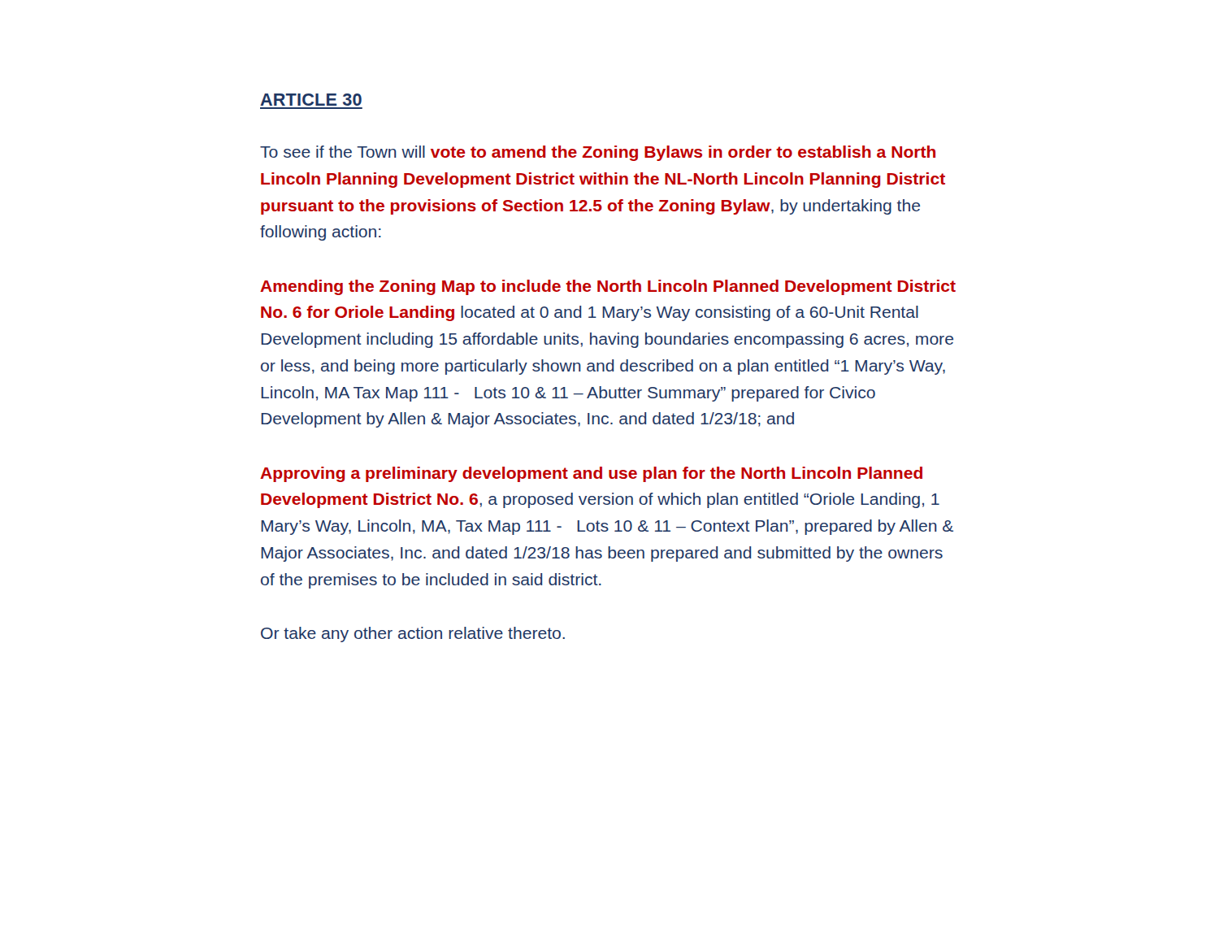ARTICLE 30
To see if the Town will vote to amend the Zoning Bylaws in order to establish a North Lincoln Planning Development District within the NL-North Lincoln Planning District pursuant to the provisions of Section 12.5 of the Zoning Bylaw, by undertaking the following action:
Amending the Zoning Map to include the North Lincoln Planned Development District No. 6 for Oriole Landing located at 0 and 1 Mary’s Way consisting of a 60-Unit Rental Development including 15 affordable units, having boundaries encompassing 6 acres, more or less, and being more particularly shown and described on a plan entitled “1 Mary’s Way, Lincoln, MA Tax Map 111 - Lots 10 & 11 – Abutter Summary” prepared for Civico Development by Allen & Major Associates, Inc. and dated 1/23/18; and
Approving a preliminary development and use plan for the North Lincoln Planned Development District No. 6, a proposed version of which plan entitled “Oriole Landing, 1 Mary’s Way, Lincoln, MA, Tax Map 111 - Lots 10 & 11 – Context Plan”, prepared by Allen & Major Associates, Inc. and dated 1/23/18 has been prepared and submitted by the owners of the premises to be included in said district.
Or take any other action relative thereto.